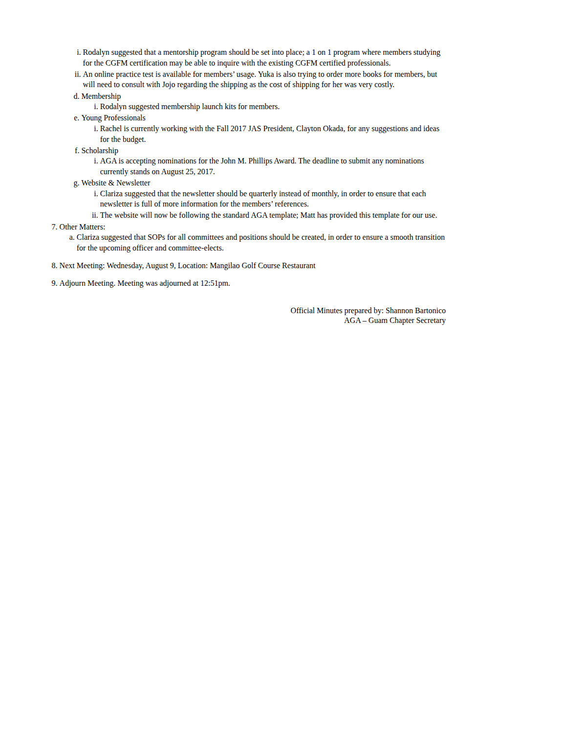Rodalyn suggested that a mentorship program should be set into place; a 1 on 1 program where members studying for the CGFM certification may be able to inquire with the existing CGFM certified professionals.
An online practice test is available for members’ usage. Yuka is also trying to order more books for members, but will need to consult with Jojo regarding the shipping as the cost of shipping for her was very costly.
Membership
Rodalyn suggested membership launch kits for members.
Young Professionals
Rachel is currently working with the Fall 2017 JAS President, Clayton Okada, for any suggestions and ideas for the budget.
Scholarship
AGA is accepting nominations for the John M. Phillips Award. The deadline to submit any nominations currently stands on August 25, 2017.
Website & Newsletter
Clariza suggested that the newsletter should be quarterly instead of monthly, in order to ensure that each newsletter is full of more information for the members’ references.
The website will now be following the standard AGA template; Matt has provided this template for our use.
Other Matters:
Clariza suggested that SOPs for all committees and positions should be created, in order to ensure a smooth transition for the upcoming officer and committee-elects.
Next Meeting: Wednesday, August 9, Location: Mangilao Golf Course Restaurant
Adjourn Meeting. Meeting was adjourned at 12:51pm.
Official Minutes prepared by: Shannon Bartonico
AGA – Guam Chapter Secretary